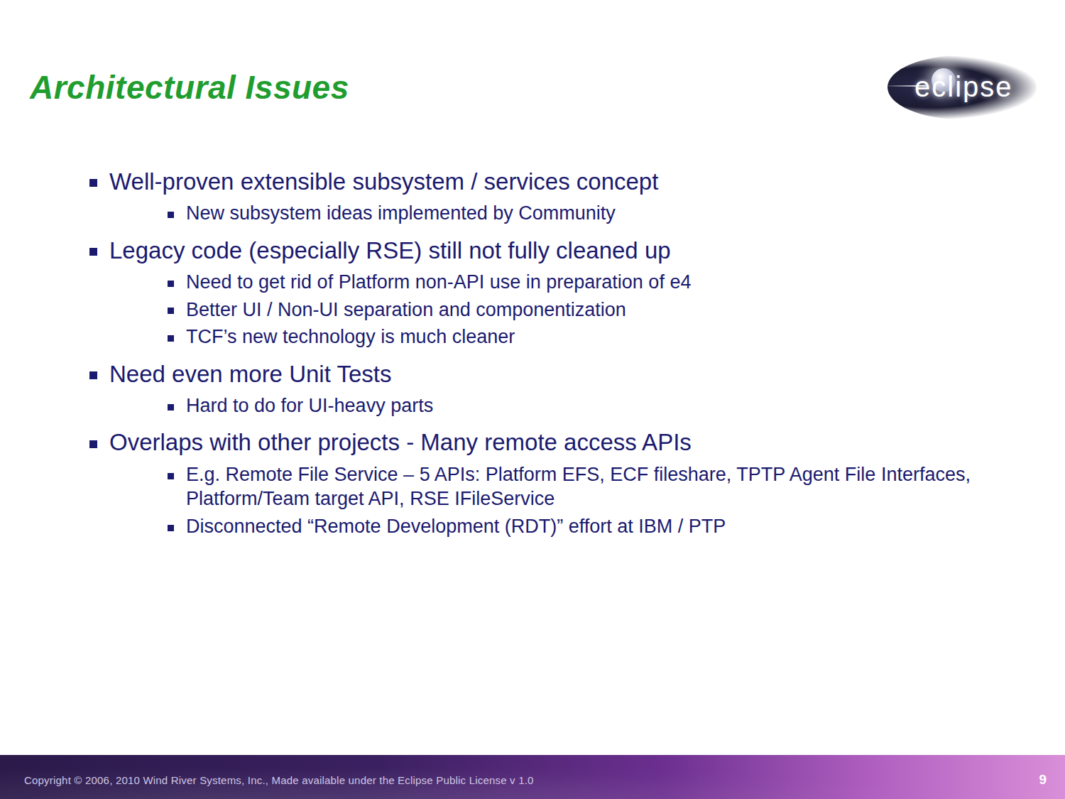eclipse
Architectural Issues
Well-proven extensible subsystem / services concept
New subsystem ideas implemented by Community
Legacy code (especially RSE) still not fully cleaned up
Need to get rid of Platform non-API use in preparation of e4
Better UI / Non-UI separation and componentization
TCF’s new technology is much cleaner
Need even more Unit Tests
Hard to do for UI-heavy parts
Overlaps with other projects - Many remote access APIs
E.g. Remote File Service – 5 APIs: Platform EFS, ECF fileshare, TPTP Agent File Interfaces, Platform/Team target API, RSE IFileService
Disconnected “Remote Development (RDT)” effort at IBM / PTP
Copyright © 2006, 2010 Wind River Systems, Inc., Made available under the Eclipse Public License v 1.0
9